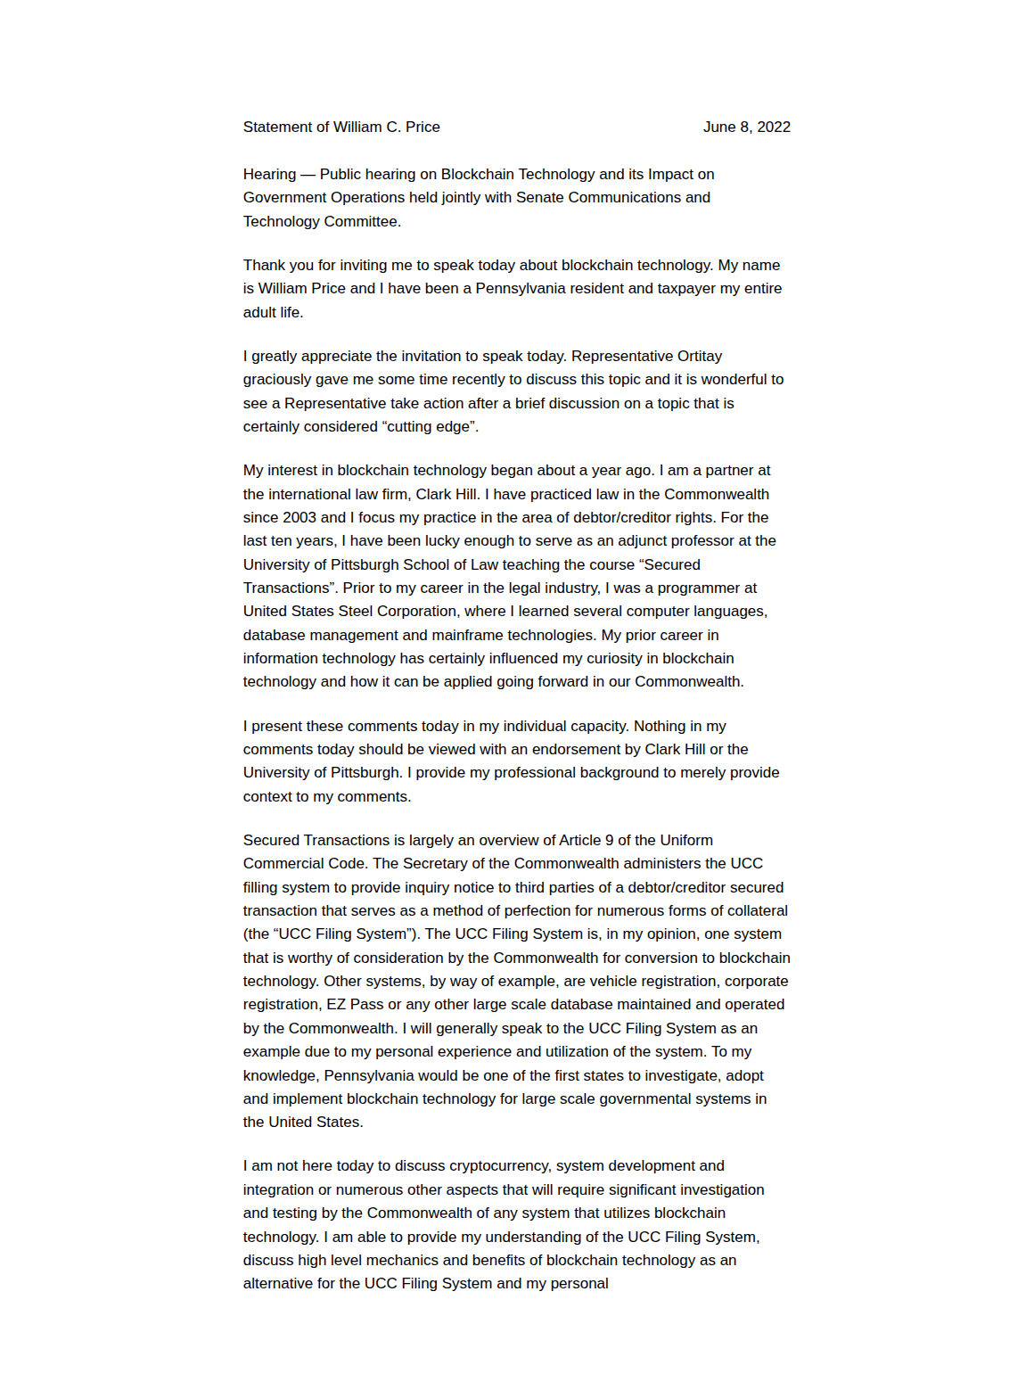Statement of William C. Price
June 8, 2022
Hearing — Public hearing on Blockchain Technology and its Impact on Government Operations held jointly with Senate Communications and Technology Committee.
Thank you for inviting me to speak today about blockchain technology. My name is William Price and I have been a Pennsylvania resident and taxpayer my entire adult life.
I greatly appreciate the invitation to speak today. Representative Ortitay graciously gave me some time recently to discuss this topic and it is wonderful to see a Representative take action after a brief discussion on a topic that is certainly considered “cutting edge”.
My interest in blockchain technology began about a year ago. I am a partner at the international law firm, Clark Hill. I have practiced law in the Commonwealth since 2003 and I focus my practice in the area of debtor/creditor rights. For the last ten years, I have been lucky enough to serve as an adjunct professor at the University of Pittsburgh School of Law teaching the course “Secured Transactions”. Prior to my career in the legal industry, I was a programmer at United States Steel Corporation, where I learned several computer languages, database management and mainframe technologies. My prior career in information technology has certainly influenced my curiosity in blockchain technology and how it can be applied going forward in our Commonwealth.
I present these comments today in my individual capacity. Nothing in my comments today should be viewed with an endorsement by Clark Hill or the University of Pittsburgh. I provide my professional background to merely provide context to my comments.
Secured Transactions is largely an overview of Article 9 of the Uniform Commercial Code. The Secretary of the Commonwealth administers the UCC filling system to provide inquiry notice to third parties of a debtor/creditor secured transaction that serves as a method of perfection for numerous forms of collateral (the “UCC Filing System”). The UCC Filing System is, in my opinion, one system that is worthy of consideration by the Commonwealth for conversion to blockchain technology. Other systems, by way of example, are vehicle registration, corporate registration, EZ Pass or any other large scale database maintained and operated by the Commonwealth. I will generally speak to the UCC Filing System as an example due to my personal experience and utilization of the system. To my knowledge, Pennsylvania would be one of the first states to investigate, adopt and implement blockchain technology for large scale governmental systems in the United States.
I am not here today to discuss cryptocurrency, system development and integration or numerous other aspects that will require significant investigation and testing by the Commonwealth of any system that utilizes blockchain technology. I am able to provide my understanding of the UCC Filing System, discuss high level mechanics and benefits of blockchain technology as an alternative for the UCC Filing System and my personal